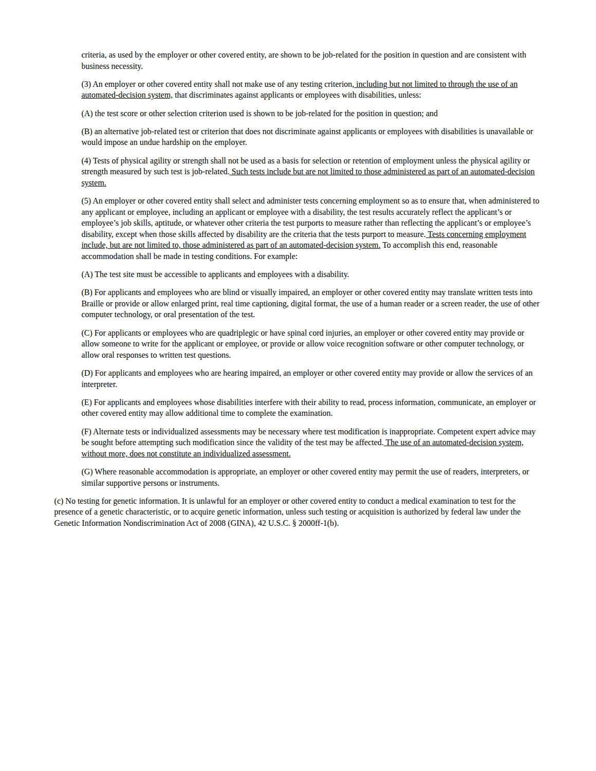criteria, as used by the employer or other covered entity, are shown to be job-related for the position in question and are consistent with business necessity.
(3) An employer or other covered entity shall not make use of any testing criterion, including but not limited to through the use of an automated-decision system, that discriminates against applicants or employees with disabilities, unless:
(A) the test score or other selection criterion used is shown to be job-related for the position in question; and
(B) an alternative job-related test or criterion that does not discriminate against applicants or employees with disabilities is unavailable or would impose an undue hardship on the employer.
(4) Tests of physical agility or strength shall not be used as a basis for selection or retention of employment unless the physical agility or strength measured by such test is job-related. Such tests include but are not limited to those administered as part of an automated-decision system.
(5) An employer or other covered entity shall select and administer tests concerning employment so as to ensure that, when administered to any applicant or employee, including an applicant or employee with a disability, the test results accurately reflect the applicant’s or employee’s job skills, aptitude, or whatever other criteria the test purports to measure rather than reflecting the applicant’s or employee’s disability, except when those skills affected by disability are the criteria that the tests purport to measure. Tests concerning employment include, but are not limited to, those administered as part of an automated-decision system. To accomplish this end, reasonable accommodation shall be made in testing conditions. For example:
(A) The test site must be accessible to applicants and employees with a disability.
(B) For applicants and employees who are blind or visually impaired, an employer or other covered entity may translate written tests into Braille or provide or allow enlarged print, real time captioning, digital format, the use of a human reader or a screen reader, the use of other computer technology, or oral presentation of the test.
(C) For applicants or employees who are quadriplegic or have spinal cord injuries, an employer or other covered entity may provide or allow someone to write for the applicant or employee, or provide or allow voice recognition software or other computer technology, or allow oral responses to written test questions.
(D) For applicants and employees who are hearing impaired, an employer or other covered entity may provide or allow the services of an interpreter.
(E) For applicants and employees whose disabilities interfere with their ability to read, process information, communicate, an employer or other covered entity may allow additional time to complete the examination.
(F) Alternate tests or individualized assessments may be necessary where test modification is inappropriate. Competent expert advice may be sought before attempting such modification since the validity of the test may be affected. The use of an automated-decision system, without more, does not constitute an individualized assessment.
(G) Where reasonable accommodation is appropriate, an employer or other covered entity may permit the use of readers, interpreters, or similar supportive persons or instruments.
(c) No testing for genetic information. It is unlawful for an employer or other covered entity to conduct a medical examination to test for the presence of a genetic characteristic, or to acquire genetic information, unless such testing or acquisition is authorized by federal law under the Genetic Information Nondiscrimination Act of 2008 (GINA), 42 U.S.C. § 2000ff-1(b).